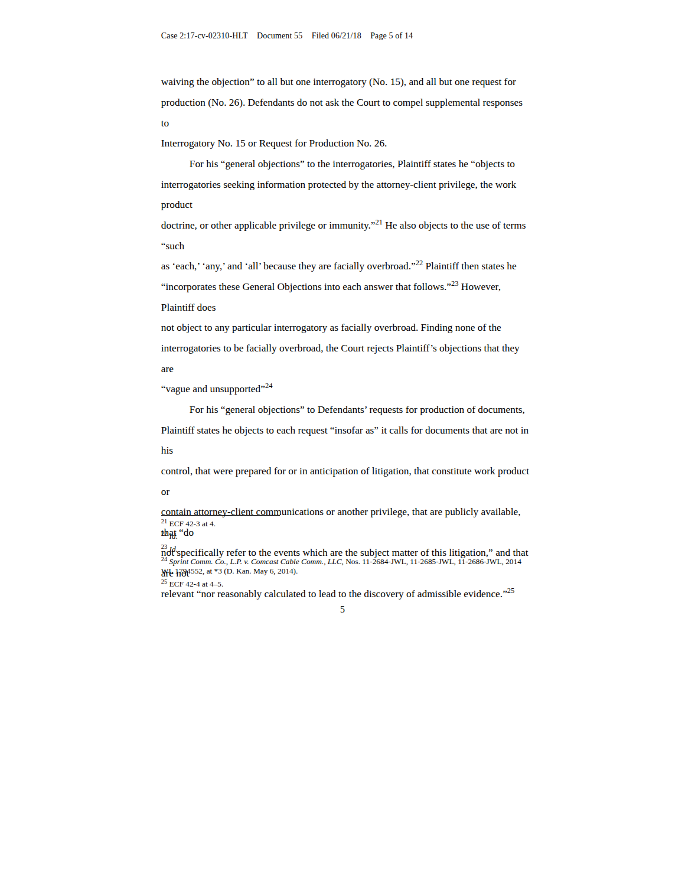Case 2:17-cv-02310-HLT Document 55 Filed 06/21/18 Page 5 of 14
waiving the objection” to all but one interrogatory (No. 15), and all but one request for
production (No. 26). Defendants do not ask the Court to compel supplemental responses to
Interrogatory No. 15 or Request for Production No. 26.
For his “general objections” to the interrogatories, Plaintiff states he “objects to
interrogatories seeking information protected by the attorney-client privilege, the work product
doctrine, or other applicable privilege or immunity.”21 He also objects to the use of terms “such
as ‘each,’ ‘any,’ and ‘all’ because they are facially overbroad.”22 Plaintiff then states he
“incorporates these General Objections into each answer that follows.”23 However, Plaintiff does
not object to any particular interrogatory as facially overbroad. Finding none of the
interrogatories to be facially overbroad, the Court rejects Plaintiff’s objections that they are
“vague and unsupported”24
For his “general objections” to Defendants’ requests for production of documents,
Plaintiff states he objects to each request “insofar as” it calls for documents that are not in his
control, that were prepared for or in anticipation of litigation, that constitute work product or
contain attorney-client communications or another privilege, that are publicly available, that “do
not specifically refer to the events which are the subject matter of this litigation,” and that are not
relevant “nor reasonably calculated to lead to the discovery of admissible evidence.”25
21 ECF 42-3 at 4.
22 Id.
23 Id.
24 Sprint Comm. Co., L.P. v. Comcast Cable Comm., LLC, Nos. 11-2684-JWL, 11-2685-JWL, 11-2686-JWL, 2014 WL 1794552, at *3 (D. Kan. May 6, 2014).
25 ECF 42-4 at 4–5.
5